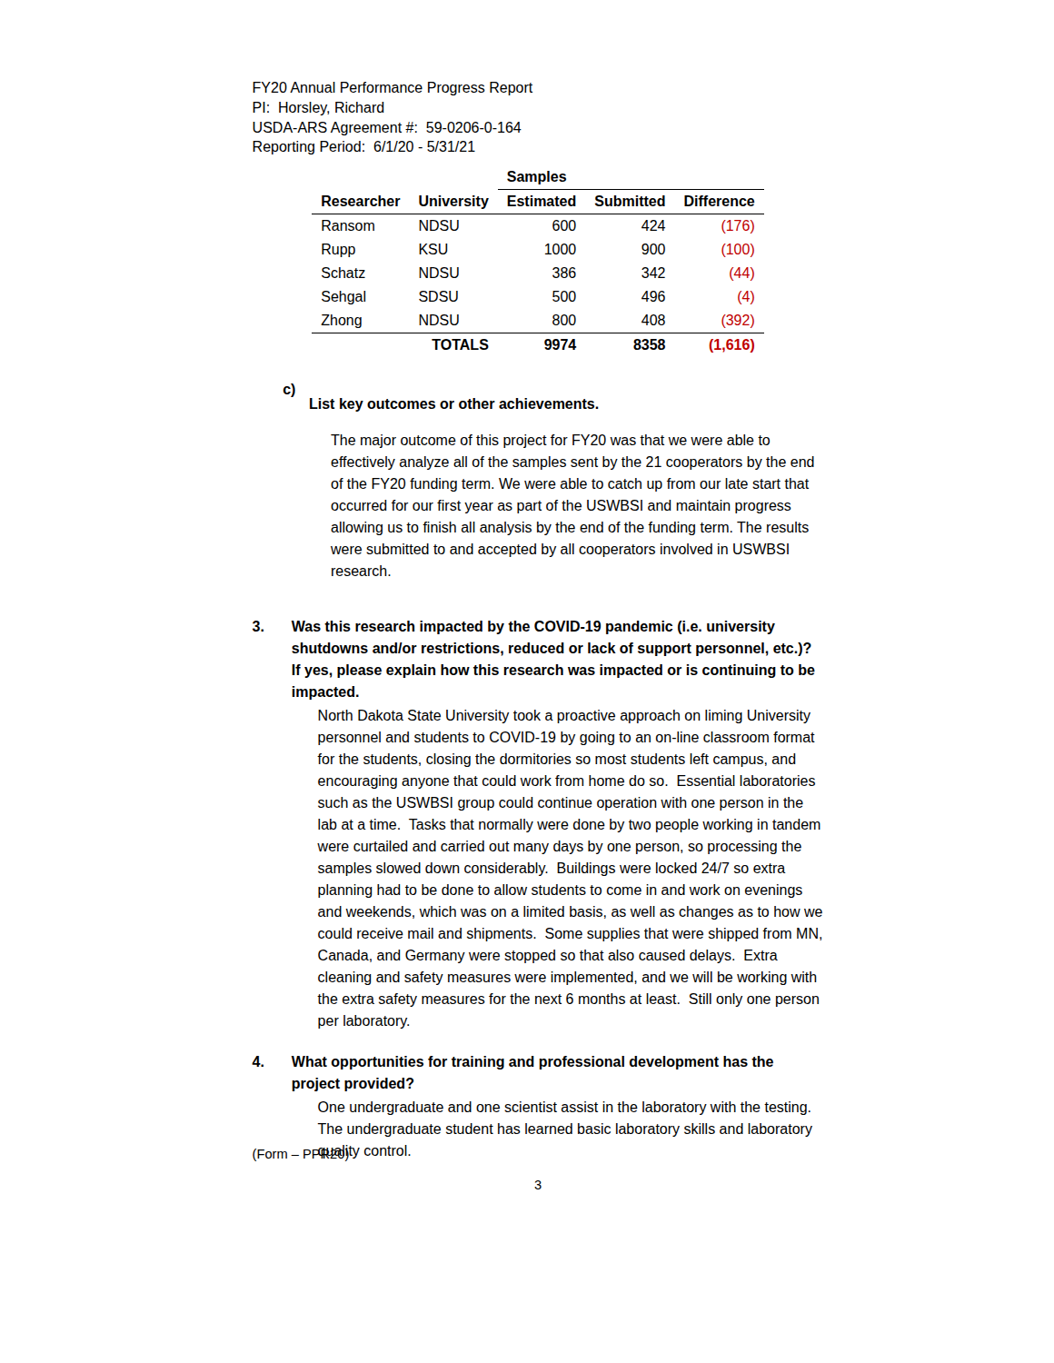FY20 Annual Performance Progress Report
PI: Horsley, Richard
USDA-ARS Agreement #: 59-0206-0-164
Reporting Period: 6/1/20 - 5/31/21
| | | Samples |
| Researcher | University | Estimated | Submitted | Difference |
| Ransom | NDSU | 600 | 424 | (176) |
| Rupp | KSU | 1000 | 900 | (100) |
| Schatz | NDSU | 386 | 342 | (44) |
| Sehgal | SDSU | 500 | 496 | (4) |
| Zhong | NDSU | 800 | 408 | (392) |
| | TOTALS | 9974 | 8358 | (1,616) |
c)
List key outcomes or other achievements.
The major outcome of this project for FY20 was that we were able to effectively analyze all of the samples sent by the 21 cooperators by the end of the FY20 funding term. We were able to catch up from our late start that occurred for our first year as part of the USWBSI and maintain progress allowing us to finish all analysis by the end of the funding term. The results were submitted to and accepted by all cooperators involved in USWBSI research.
3.
Was this research impacted by the COVID-19 pandemic (i.e. university shutdowns and/or restrictions, reduced or lack of support personnel, etc.)? If yes, please explain how this research was impacted or is continuing to be impacted.
North Dakota State University took a proactive approach on liming University personnel and students to COVID-19 by going to an on-line classroom format for the students, closing the dormitories so most students left campus, and encouraging anyone that could work from home do so. Essential laboratories such as the USWBSI group could continue operation with one person in the lab at a time. Tasks that normally were done by two people working in tandem were curtailed and carried out many days by one person, so processing the samples slowed down considerably. Buildings were locked 24/7 so extra planning had to be done to allow students to come in and work on evenings and weekends, which was on a limited basis, as well as changes as to how we could receive mail and shipments. Some supplies that were shipped from MN, Canada, and Germany were stopped so that also caused delays. Extra cleaning and safety measures were implemented, and we will be working with the extra safety measures for the next 6 months at least. Still only one person per laboratory.
4.
What opportunities for training and professional development has the project provided?
One undergraduate and one scientist assist in the laboratory with the testing. The undergraduate student has learned basic laboratory skills and laboratory quality control.
(Form – PPR20)
3